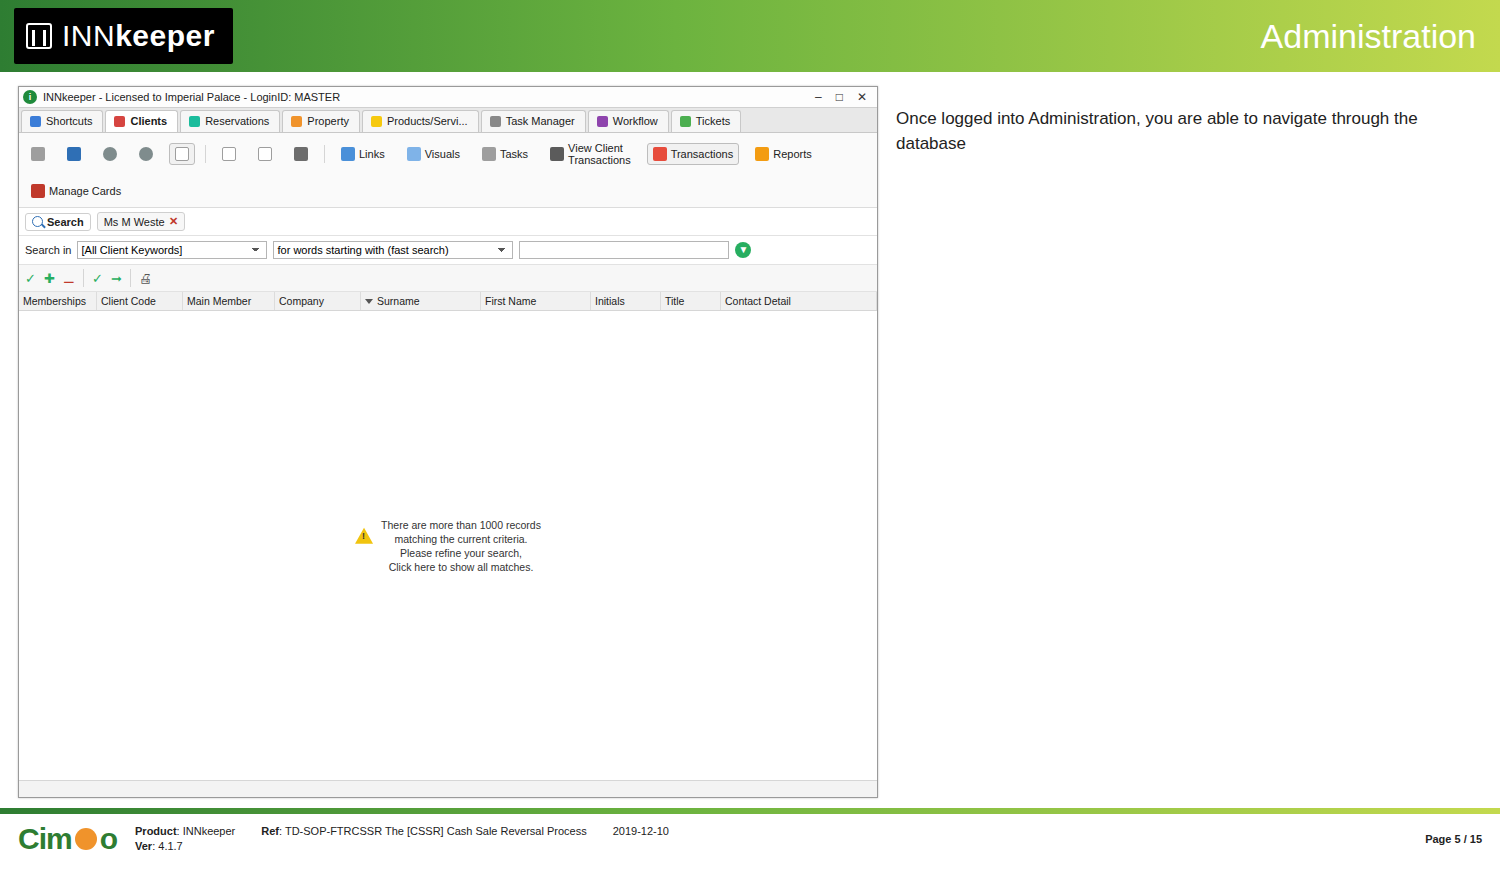INNkeeper
Administration
i INNkeeper - Licensed to Imperial Palace - LoginID: MASTER –□✕
Shortcuts
Clients
Reservations
Property
Products/Servi...
Task Manager
Workflow
Tickets
Links Visuals Tasks View Client
Transactions Transactions Reports Manage Cards
Search Ms M Weste ✕
Search in [All Client Keywords] for words starting with (fast search) ▼
✓ ✚ ⚊ ✓ ➞ 🖨
Memberships
Client Code
Main Member
Company
Surname
First Name
Initials
Title
Contact Detail
There are more than 1000 records
matching the current criteria.
Please refine your search,
Click here to show all matches.
Once logged into Administration, you are able to navigate through the database
Cim o
Product: INNkeeper
Ver: 4.1.7
Ref: TD-SOP-FTRCSSR The [CSSR] Cash Sale Reversal Process
2019-12-10
Page 5 / 15